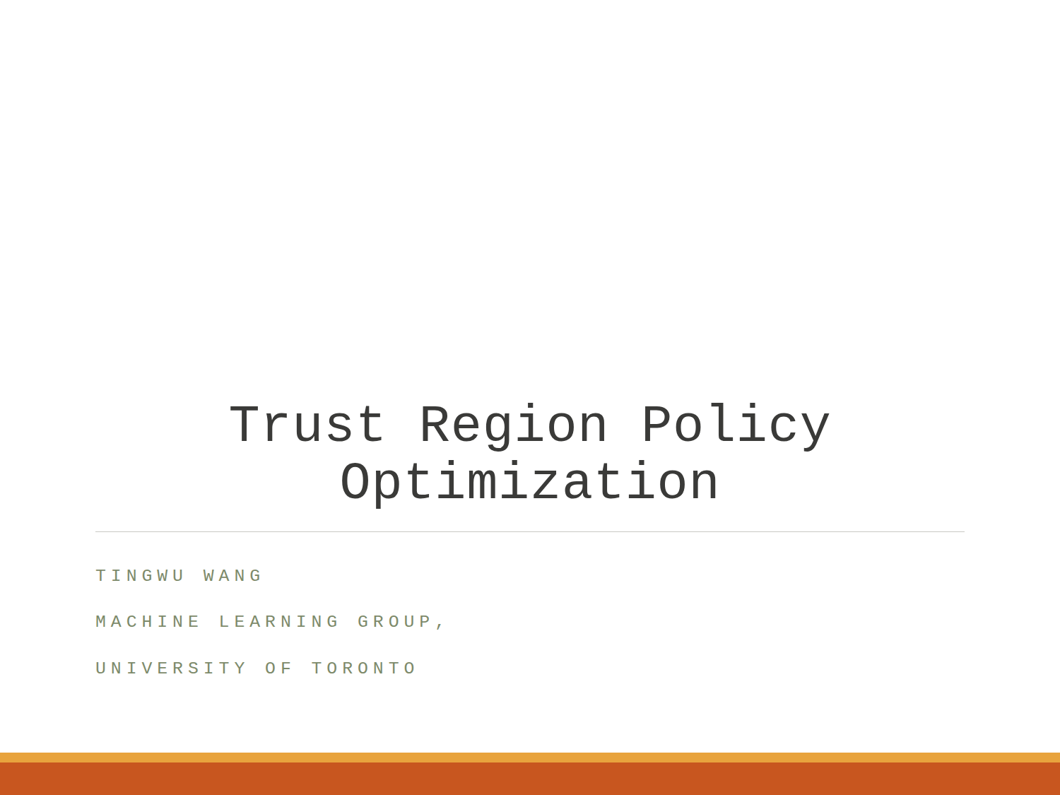Trust Region Policy Optimization
Tingwu Wang
Machine Learning Group,
University of Toronto